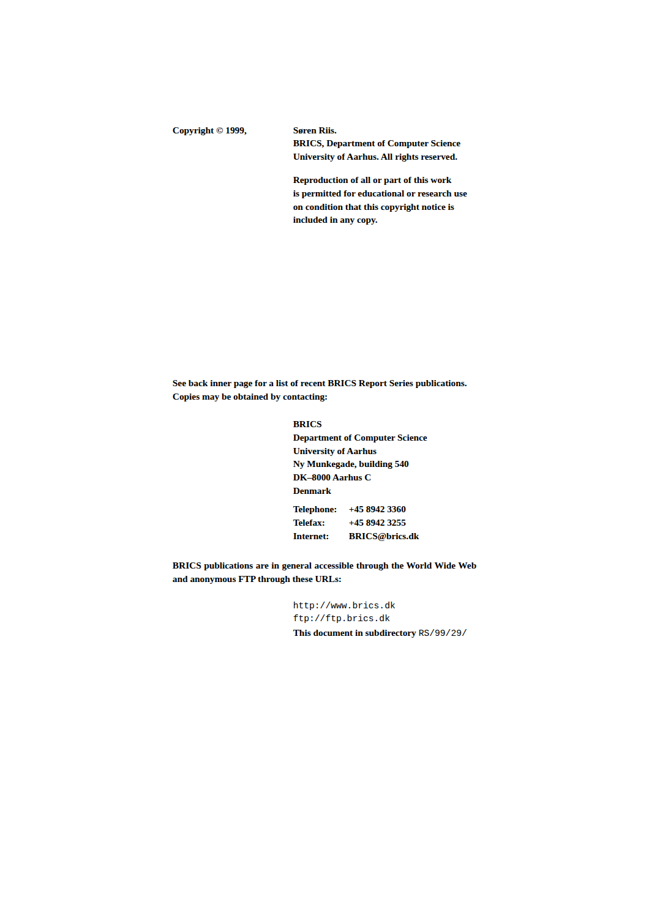Copyright © 1999,
Søren Riis.
BRICS, Department of Computer Science
University of Aarhus. All rights reserved.
Reproduction of all or part of this work
is permitted for educational or research use
on condition that this copyright notice is
included in any copy.
See back inner page for a list of recent BRICS Report Series publications.
Copies may be obtained by contacting:
BRICS
Department of Computer Science
University of Aarhus
Ny Munkegade, building 540
DK–8000 Aarhus C
Denmark
Telephone:+45 8942 3360 Telefax:+45 8942 3255 Internet: BRICS@brics.dk
BRICS publications are in general accessible through the World Wide Web and anonymous FTP through these URLs:
http://www.brics.dk
ftp://ftp.brics.dk
This document in subdirectory RS/99/29/